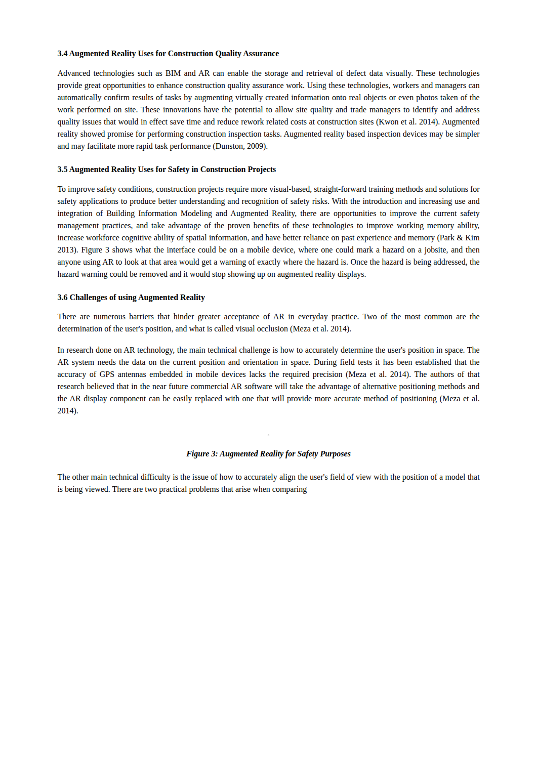3.4 Augmented Reality Uses for Construction Quality Assurance
Advanced technologies such as BIM and AR can enable the storage and retrieval of defect data visually. These technologies provide great opportunities to enhance construction quality assurance work. Using these technologies, workers and managers can automatically confirm results of tasks by augmenting virtually created information onto real objects or even photos taken of the work performed on site. These innovations have the potential to allow site quality and trade managers to identify and address quality issues that would in effect save time and reduce rework related costs at construction sites (Kwon et al. 2014). Augmented reality showed promise for performing construction inspection tasks. Augmented reality based inspection devices may be simpler and may facilitate more rapid task performance (Dunston, 2009).
3.5 Augmented Reality Uses for Safety in Construction Projects
To improve safety conditions, construction projects require more visual-based, straight-forward training methods and solutions for safety applications to produce better understanding and recognition of safety risks. With the introduction and increasing use and integration of Building Information Modeling and Augmented Reality, there are opportunities to improve the current safety management practices, and take advantage of the proven benefits of these technologies to improve working memory ability, increase workforce cognitive ability of spatial information, and have better reliance on past experience and memory (Park & Kim 2013). Figure 3 shows what the interface could be on a mobile device, where one could mark a hazard on a jobsite, and then anyone using AR to look at that area would get a warning of exactly where the hazard is. Once the hazard is being addressed, the hazard warning could be removed and it would stop showing up on augmented reality displays.
3.6 Challenges of using Augmented Reality
There are numerous barriers that hinder greater acceptance of AR in everyday practice. Two of the most common are the determination of the user's position, and what is called visual occlusion (Meza et al. 2014).
In research done on AR technology, the main technical challenge is how to accurately determine the user's position in space. The AR system needs the data on the current position and orientation in space. During field tests it has been established that the accuracy of GPS antennas embedded in mobile devices lacks the required precision (Meza et al. 2014). The authors of that research believed that in the near future commercial AR software will take the advantage of alternative positioning methods and the AR display component can be easily replaced with one that will provide more accurate method of positioning (Meza et al. 2014).
Figure 3: Augmented Reality for Safety Purposes
The other main technical difficulty is the issue of how to accurately align the user's field of view with the position of a model that is being viewed. There are two practical problems that arise when comparing